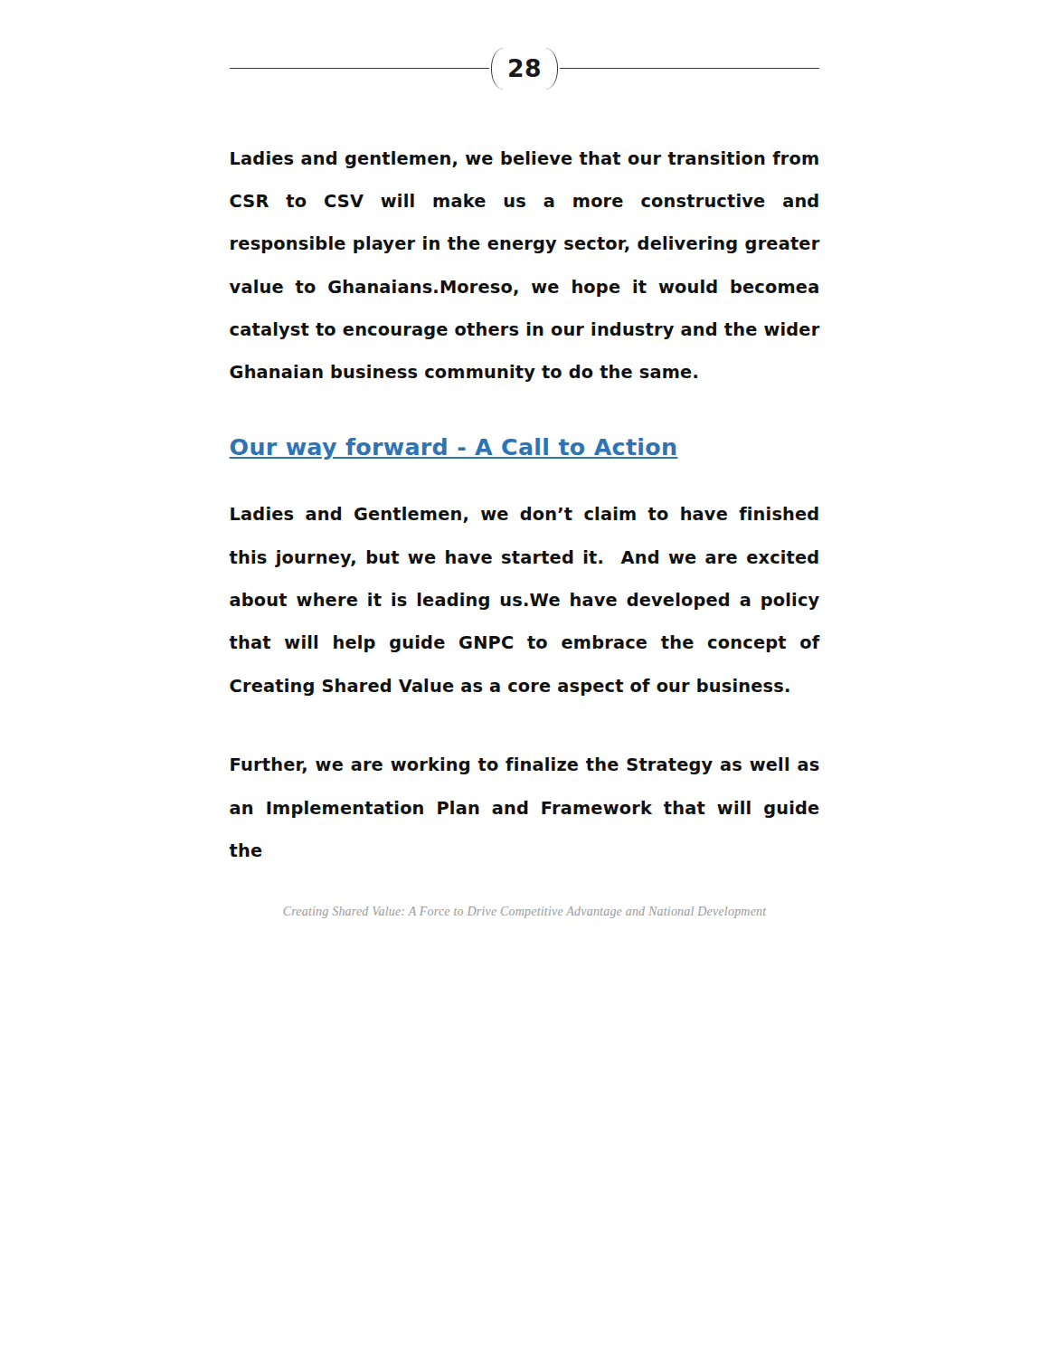28
Ladies and gentlemen, we believe that our transition from CSR to CSV will make us a more constructive and responsible player in the energy sector, delivering greater value to Ghanaians.Moreso, we hope it would becomea catalyst to encourage others in our industry and the wider Ghanaian business community to do the same.
Our way forward - A Call to Action
Ladies and Gentlemen, we don’t claim to have finished this journey, but we have started it. And we are excited about where it is leading us.We have developed a policy that will help guide GNPC to embrace the concept of Creating Shared Value as a core aspect of our business.
Further, we are working to finalize the Strategy as well as an Implementation Plan and Framework that will guide the
Creating Shared Value: A Force to Drive Competitive Advantage and National Development